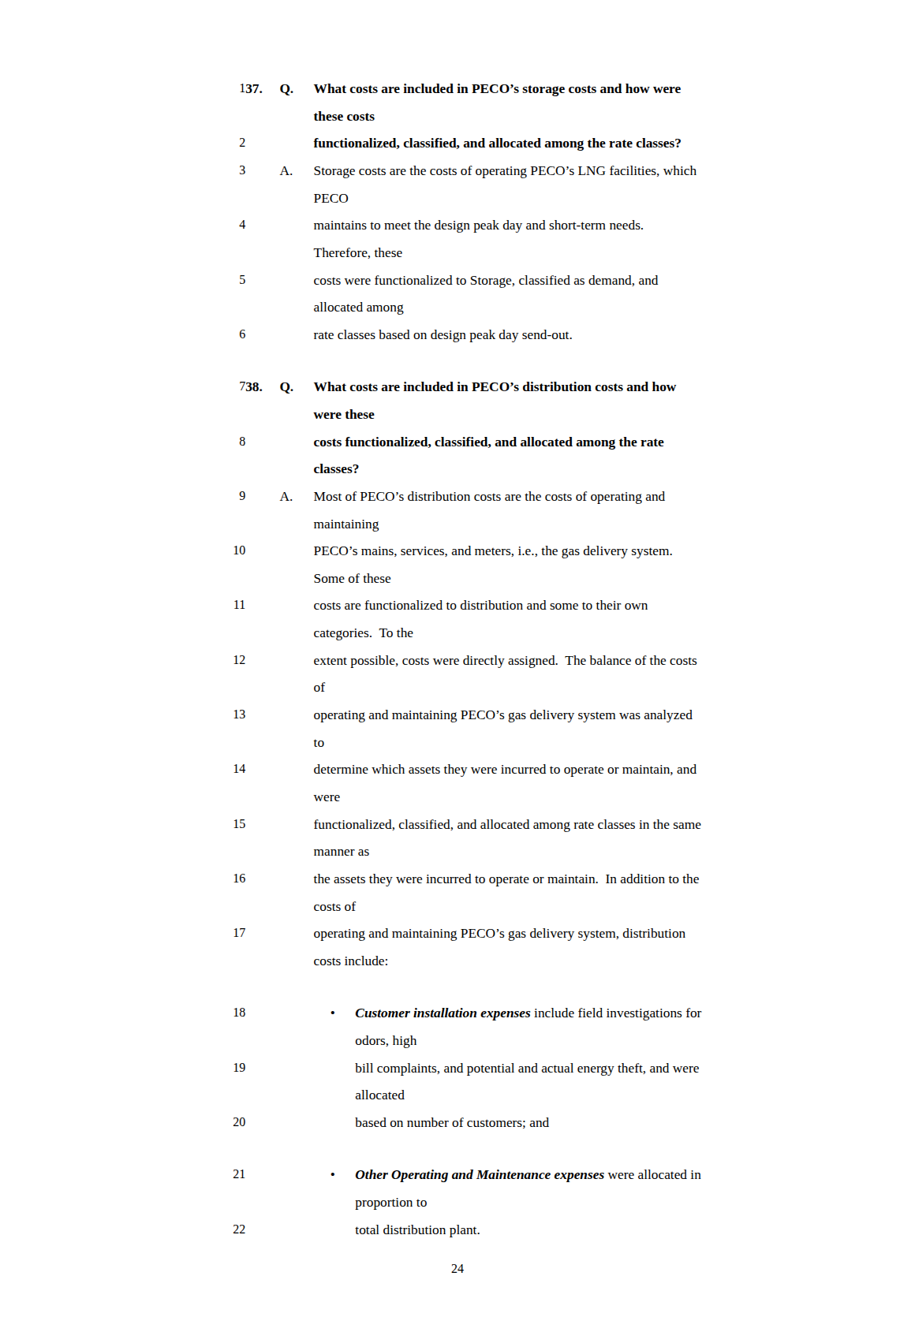| 1 | 37. | Q. | What costs are included in PECO’s storage costs and how were these costs |
| 2 | | | functionalized, classified, and allocated among the rate classes? |
| 3 | | A. | Storage costs are the costs of operating PECO’s LNG facilities, which PECO |
| 4 | | | maintains to meet the design peak day and short-term needs. Therefore, these |
| 5 | | | costs were functionalized to Storage, classified as demand, and allocated among |
| 6 | | | rate classes based on design peak day send-out. |
| 7 | 38. | Q. | What costs are included in PECO’s distribution costs and how were these |
| 8 | | | costs functionalized, classified, and allocated among the rate classes? |
| 9 | | A. | Most of PECO’s distribution costs are the costs of operating and maintaining |
| 10 | | | PECO’s mains, services, and meters, i.e., the gas delivery system. Some of these |
| 11 | | | costs are functionalized to distribution and some to their own categories. To the |
| 12 | | | extent possible, costs were directly assigned. The balance of the costs of |
| 13 | | | operating and maintaining PECO’s gas delivery system was analyzed to |
| 14 | | | determine which assets they were incurred to operate or maintain, and were |
| 15 | | | functionalized, classified, and allocated among rate classes in the same manner as |
| 16 | | | the assets they were incurred to operate or maintain. In addition to the costs of |
| 17 | | | operating and maintaining PECO’s gas delivery system, distribution costs include: |
| 18 | | | Customer installation expenses include field investigations for odors, high |
| 19 | | | bill complaints, and potential and actual energy theft, and were allocated |
| 20 | | | based on number of customers; and |
| 21 | | | Other Operating and Maintenance expenses were allocated in proportion to |
| 22 | | | total distribution plant. |
24